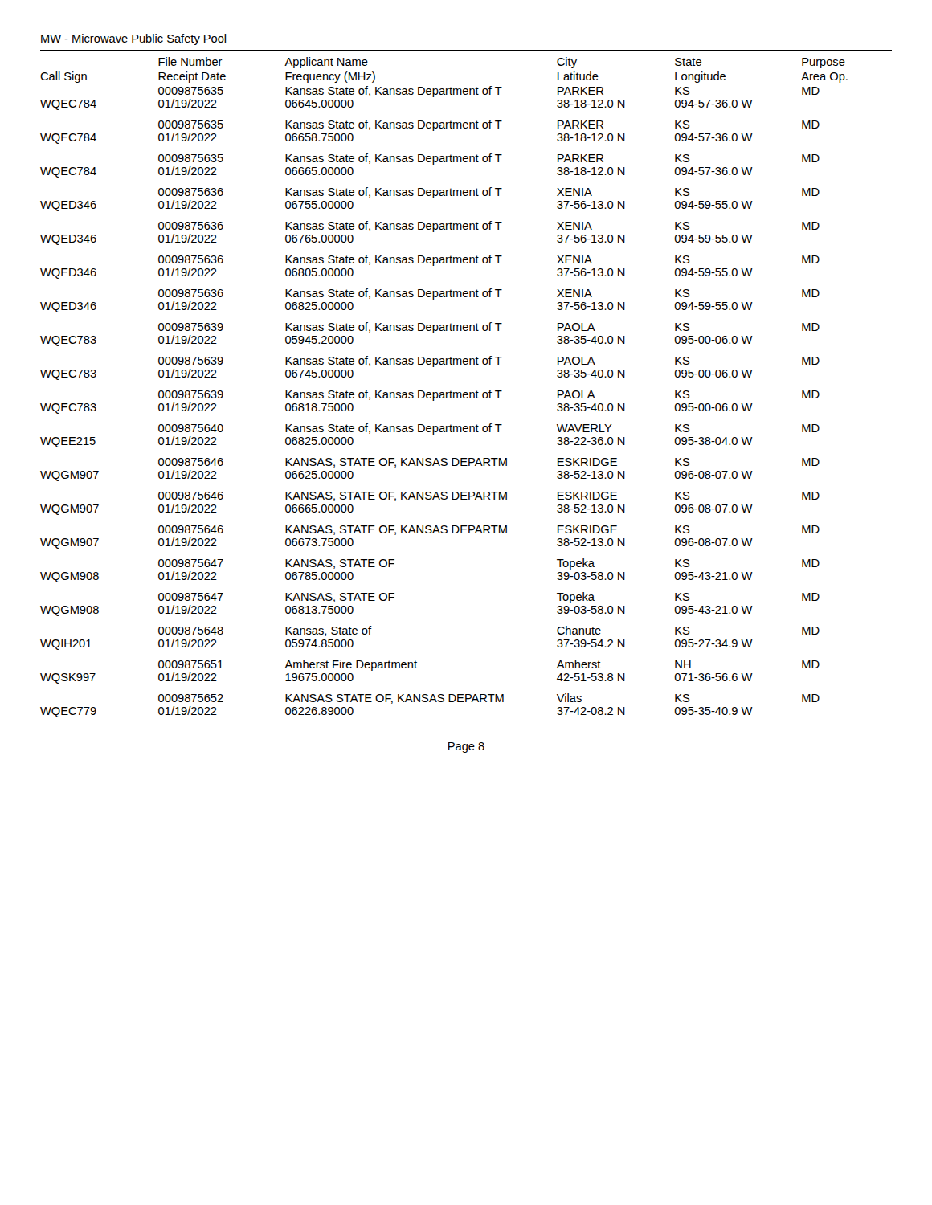MW - Microwave Public Safety Pool
| | File Number | Applicant Name | City | State | Purpose |
| --- | --- | --- | --- | --- | --- |
| Call Sign | Receipt Date | Frequency (MHz) | Latitude | Longitude | Area Op. |
| | 0009875635 | Kansas State of, Kansas Department of T | PARKER | KS | MD |
| WQEC784 | 01/19/2022 | 06645.00000 | 38-18-12.0 N | 094-57-36.0 W | |
| | 0009875635 | Kansas State of, Kansas Department of T | PARKER | KS | MD |
| WQEC784 | 01/19/2022 | 06658.75000 | 38-18-12.0 N | 094-57-36.0 W | |
| | 0009875635 | Kansas State of, Kansas Department of T | PARKER | KS | MD |
| WQEC784 | 01/19/2022 | 06665.00000 | 38-18-12.0 N | 094-57-36.0 W | |
| | 0009875636 | Kansas State of, Kansas Department of T | XENIA | KS | MD |
| WQED346 | 01/19/2022 | 06755.00000 | 37-56-13.0 N | 094-59-55.0 W | |
| | 0009875636 | Kansas State of, Kansas Department of T | XENIA | KS | MD |
| WQED346 | 01/19/2022 | 06765.00000 | 37-56-13.0 N | 094-59-55.0 W | |
| | 0009875636 | Kansas State of, Kansas Department of T | XENIA | KS | MD |
| WQED346 | 01/19/2022 | 06805.00000 | 37-56-13.0 N | 094-59-55.0 W | |
| | 0009875636 | Kansas State of, Kansas Department of T | XENIA | KS | MD |
| WQED346 | 01/19/2022 | 06825.00000 | 37-56-13.0 N | 094-59-55.0 W | |
| | 0009875639 | Kansas State of, Kansas Department of T | PAOLA | KS | MD |
| WQEC783 | 01/19/2022 | 05945.20000 | 38-35-40.0 N | 095-00-06.0 W | |
| | 0009875639 | Kansas State of, Kansas Department of T | PAOLA | KS | MD |
| WQEC783 | 01/19/2022 | 06745.00000 | 38-35-40.0 N | 095-00-06.0 W | |
| | 0009875639 | Kansas State of, Kansas Department of T | PAOLA | KS | MD |
| WQEC783 | 01/19/2022 | 06818.75000 | 38-35-40.0 N | 095-00-06.0 W | |
| | 0009875640 | Kansas State of, Kansas Department of T | WAVERLY | KS | MD |
| WQEE215 | 01/19/2022 | 06825.00000 | 38-22-36.0 N | 095-38-04.0 W | |
| | 0009875646 | KANSAS, STATE OF, KANSAS DEPARTM | ESKRIDGE | KS | MD |
| WQGM907 | 01/19/2022 | 06625.00000 | 38-52-13.0 N | 096-08-07.0 W | |
| | 0009875646 | KANSAS, STATE OF, KANSAS DEPARTM | ESKRIDGE | KS | MD |
| WQGM907 | 01/19/2022 | 06665.00000 | 38-52-13.0 N | 096-08-07.0 W | |
| | 0009875646 | KANSAS, STATE OF, KANSAS DEPARTM | ESKRIDGE | KS | MD |
| WQGM907 | 01/19/2022 | 06673.75000 | 38-52-13.0 N | 096-08-07.0 W | |
| | 0009875647 | KANSAS, STATE OF | Topeka | KS | MD |
| WQGM908 | 01/19/2022 | 06785.00000 | 39-03-58.0 N | 095-43-21.0 W | |
| | 0009875647 | KANSAS, STATE OF | Topeka | KS | MD |
| WQGM908 | 01/19/2022 | 06813.75000 | 39-03-58.0 N | 095-43-21.0 W | |
| | 0009875648 | Kansas, State of | Chanute | KS | MD |
| WQIH201 | 01/19/2022 | 05974.85000 | 37-39-54.2 N | 095-27-34.9 W | |
| | 0009875651 | Amherst Fire Department | Amherst | NH | MD |
| WQSK997 | 01/19/2022 | 19675.00000 | 42-51-53.8 N | 071-36-56.6 W | |
| | 0009875652 | KANSAS STATE OF, KANSAS DEPARTM | Vilas | KS | MD |
| WQEC779 | 01/19/2022 | 06226.89000 | 37-42-08.2 N | 095-35-40.9 W | |
Page 8